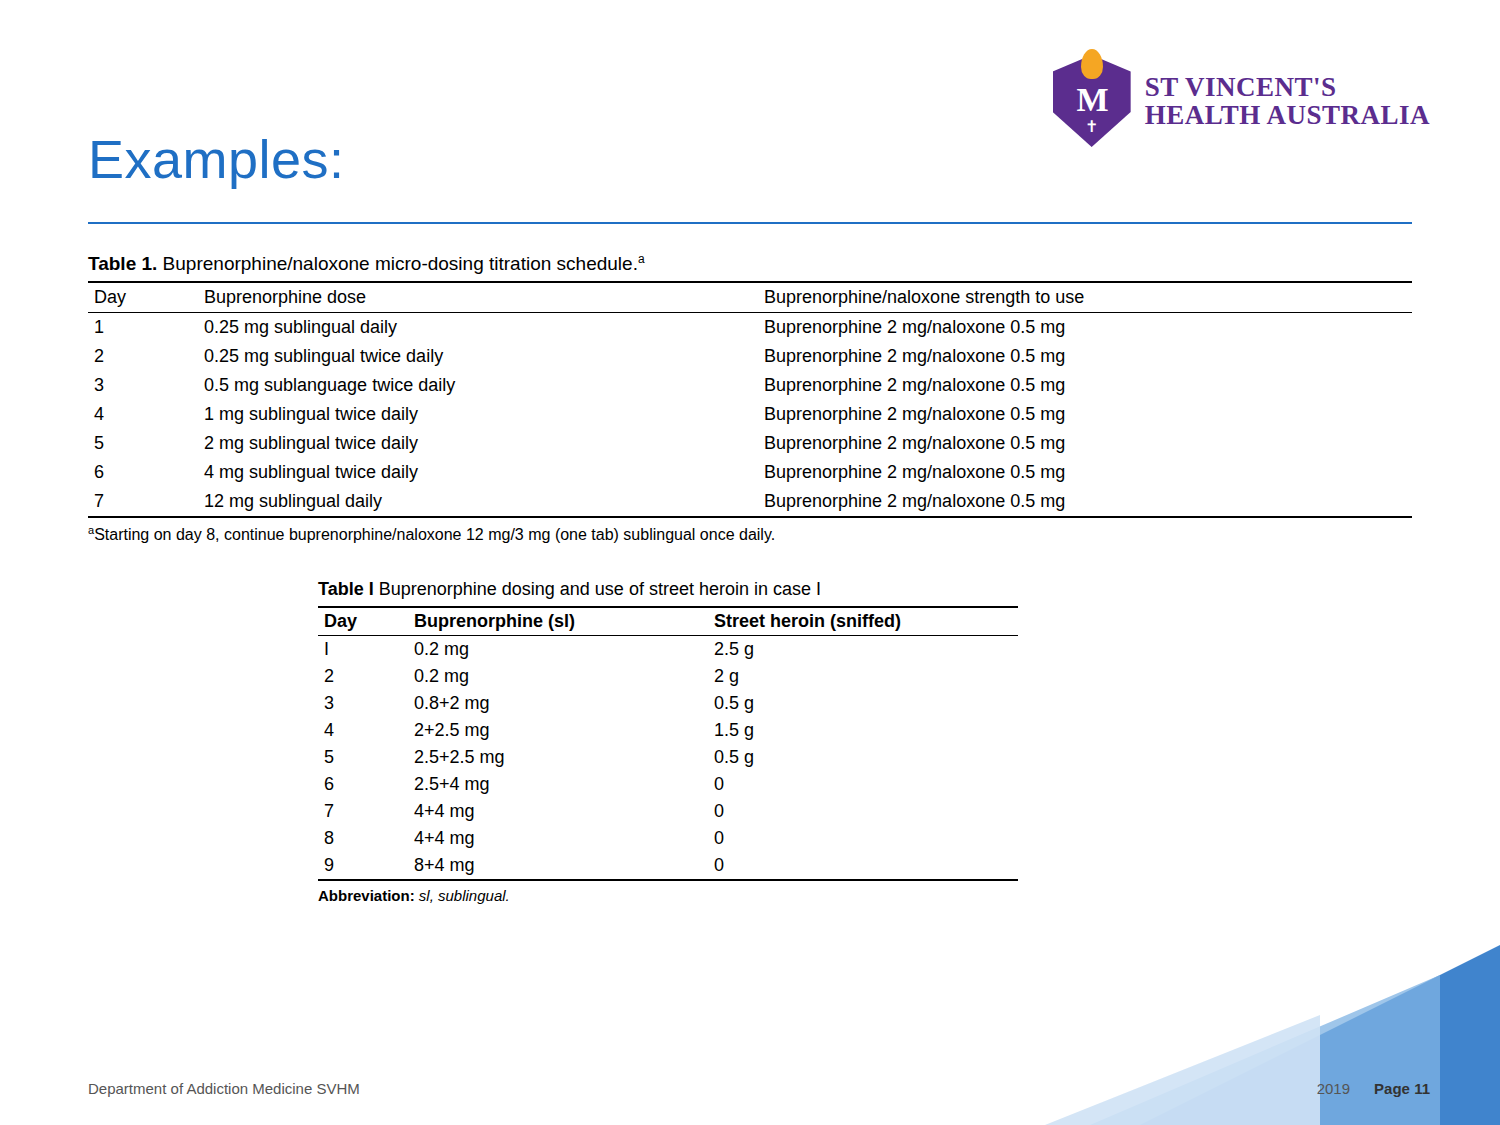M
✝
ST VINCENT'S
HEALTH AUSTRALIA
Examples:
Table 1. Buprenorphine/naloxone micro-dosing titration schedule.a
| Day | Buprenorphine dose | Buprenorphine/naloxone strength to use |
| --- | --- | --- |
| 1 | 0.25 mg sublingual daily | Buprenorphine 2 mg/naloxone 0.5 mg |
| 2 | 0.25 mg sublingual twice daily | Buprenorphine 2 mg/naloxone 0.5 mg |
| 3 | 0.5 mg sublanguage twice daily | Buprenorphine 2 mg/naloxone 0.5 mg |
| 4 | 1 mg sublingual twice daily | Buprenorphine 2 mg/naloxone 0.5 mg |
| 5 | 2 mg sublingual twice daily | Buprenorphine 2 mg/naloxone 0.5 mg |
| 6 | 4 mg sublingual twice daily | Buprenorphine 2 mg/naloxone 0.5 mg |
| 7 | 12 mg sublingual daily | Buprenorphine 2 mg/naloxone 0.5 mg |
aStarting on day 8, continue buprenorphine/naloxone 12 mg/3 mg (one tab) sublingual once daily.
Table I Buprenorphine dosing and use of street heroin in case I
| Day | Buprenorphine (sl) | Street heroin (sniffed) |
| --- | --- | --- |
| I | 0.2 mg | 2.5 g |
| 2 | 0.2 mg | 2 g |
| 3 | 0.8+2 mg | 0.5 g |
| 4 | 2+2.5 mg | 1.5 g |
| 5 | 2.5+2.5 mg | 0.5 g |
| 6 | 2.5+4 mg | 0 |
| 7 | 4+4 mg | 0 |
| 8 | 4+4 mg | 0 |
| 9 | 8+4 mg | 0 |
Abbreviation: sl, sublingual.
Department of Addiction Medicine SVHM
2019
Page 11